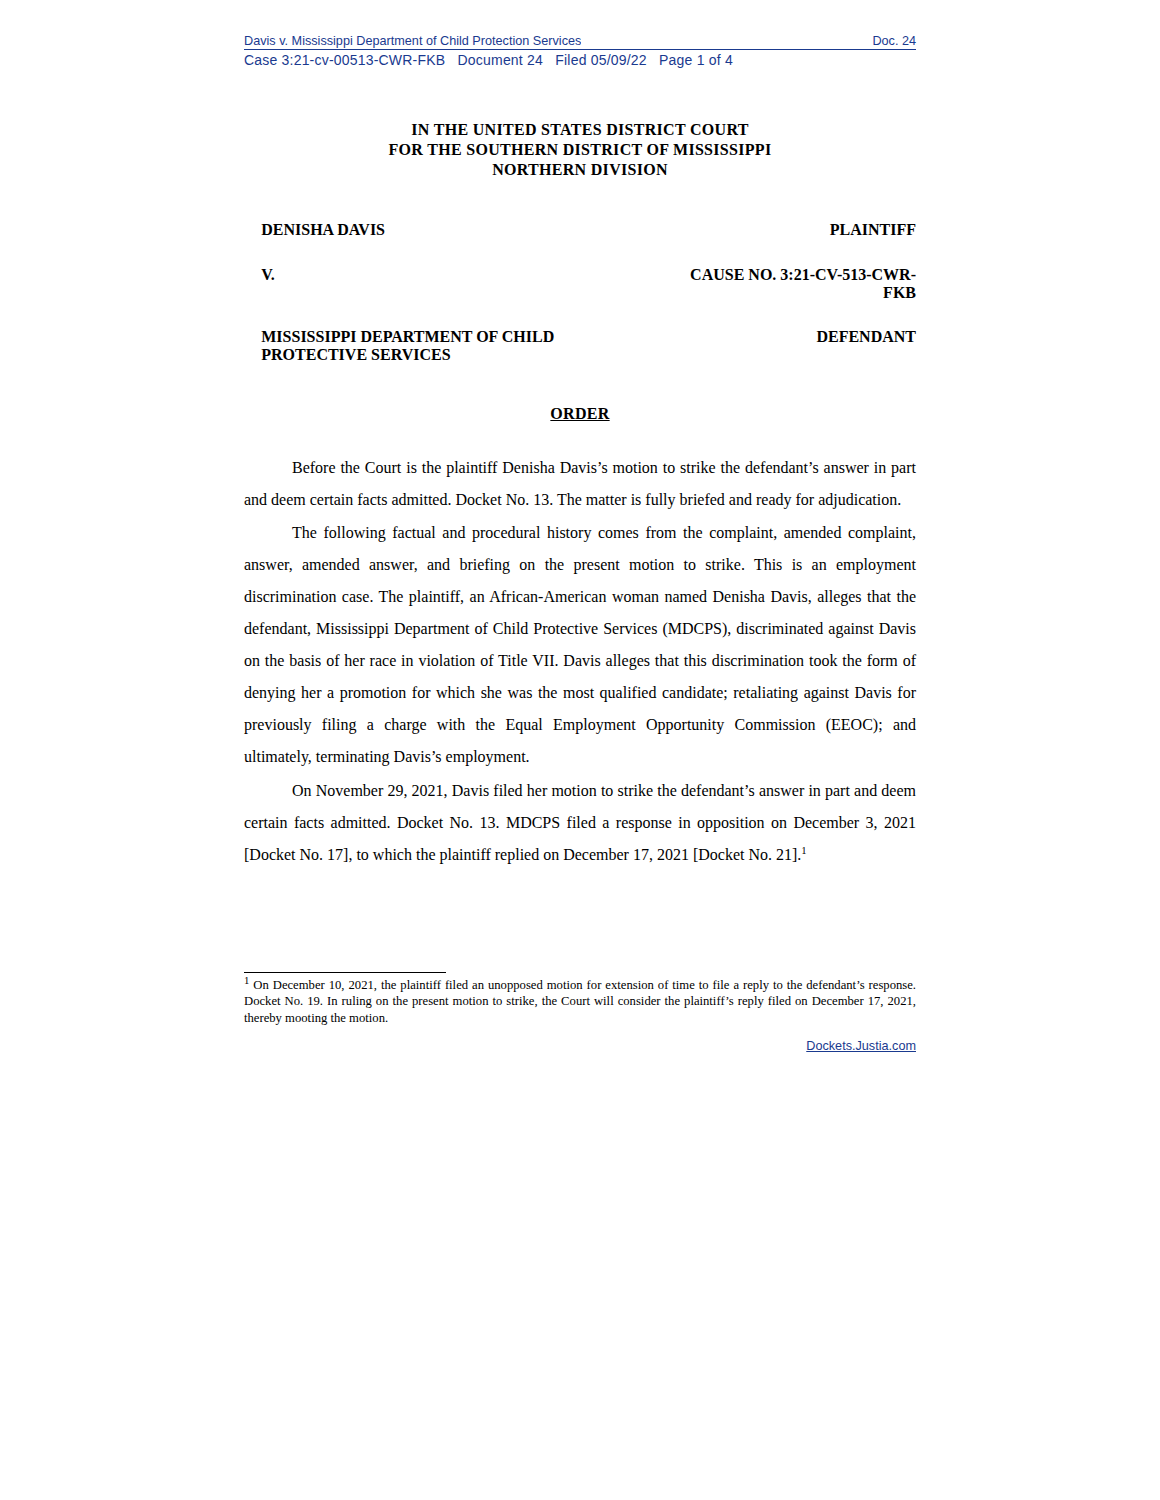Davis v. Mississippi Department of Child Protection Services
Doc. 24
Case 3:21-cv-00513-CWR-FKB Document 24 Filed 05/09/22 Page 1 of 4
IN THE UNITED STATES DISTRICT COURT
FOR THE SOUTHERN DISTRICT OF MISSISSIPPI
NORTHERN DIVISION
| DENISHA DAVIS | PLAINTIFF |
| V. | CAUSE NO. 3:21-CV-513-CWR-FKB |
| MISSISSIPPI DEPARTMENT OF CHILD PROTECTIVE SERVICES | DEFENDANT |
ORDER
Before the Court is the plaintiff Denisha Davis’s motion to strike the defendant’s answer in part and deem certain facts admitted. Docket No. 13. The matter is fully briefed and ready for adjudication.
The following factual and procedural history comes from the complaint, amended complaint, answer, amended answer, and briefing on the present motion to strike. This is an employment discrimination case. The plaintiff, an African-American woman named Denisha Davis, alleges that the defendant, Mississippi Department of Child Protective Services (MDCPS), discriminated against Davis on the basis of her race in violation of Title VII. Davis alleges that this discrimination took the form of denying her a promotion for which she was the most qualified candidate; retaliating against Davis for previously filing a charge with the Equal Employment Opportunity Commission (EEOC); and ultimately, terminating Davis’s employment.
On November 29, 2021, Davis filed her motion to strike the defendant’s answer in part and deem certain facts admitted. Docket No. 13. MDCPS filed a response in opposition on December 3, 2021 [Docket No. 17], to which the plaintiff replied on December 17, 2021 [Docket No. 21].1
1 On December 10, 2021, the plaintiff filed an unopposed motion for extension of time to file a reply to the defendant’s response. Docket No. 19. In ruling on the present motion to strike, the Court will consider the plaintiff’s reply filed on December 17, 2021, thereby mooting the motion.
Dockets.Justia.com